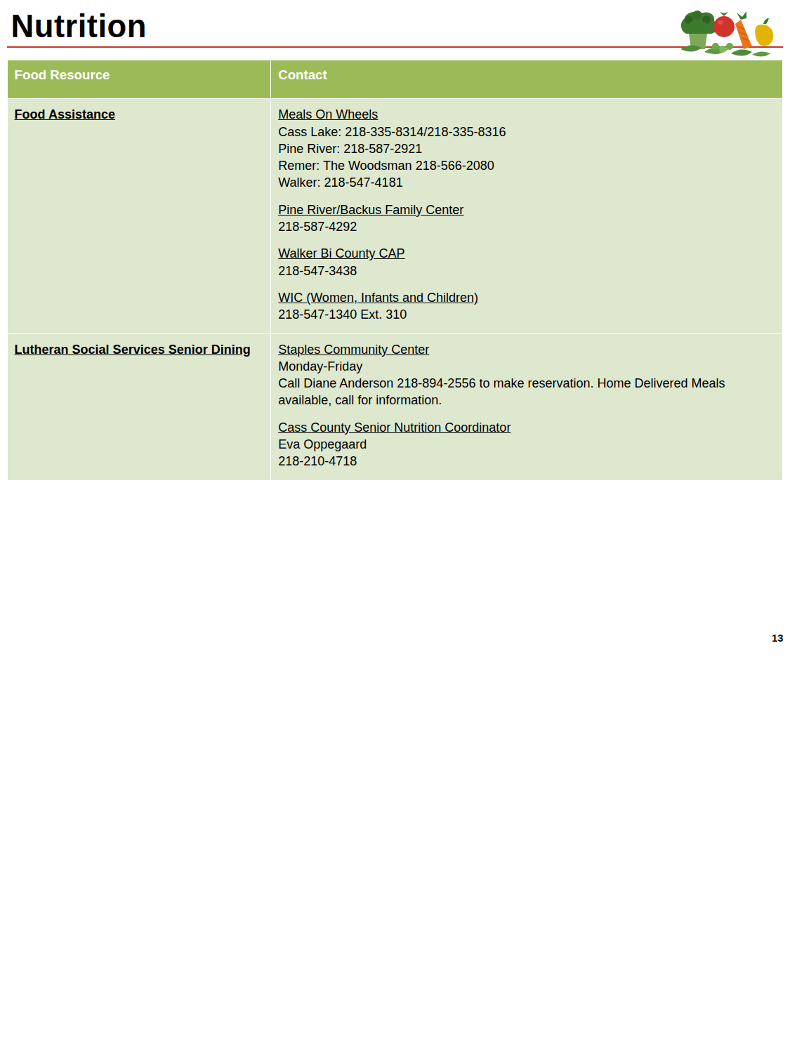Nutrition
| Food Resource | Contact |
| --- | --- |
| Food Assistance | Meals On Wheels Cass Lake: 218-335-8314/218-335-8316 Pine River: 218-587-2921 Remer: The Woodsman 218-566-2080 Walker: 218-547-4181 Pine River/Backus Family Center 218-587-4292 Walker Bi County CAP 218-547-3438 WIC (Women, Infants and Children) 218-547-1340 Ext. 310 |
| Lutheran Social Services Senior Dining | Staples Community Center Monday-Friday Call Diane Anderson 218-894-2556 to make reservation. Home Delivered Meals available, call for information. Cass County Senior Nutrition Coordinator Eva Oppegaard 218-210-4718 |
13